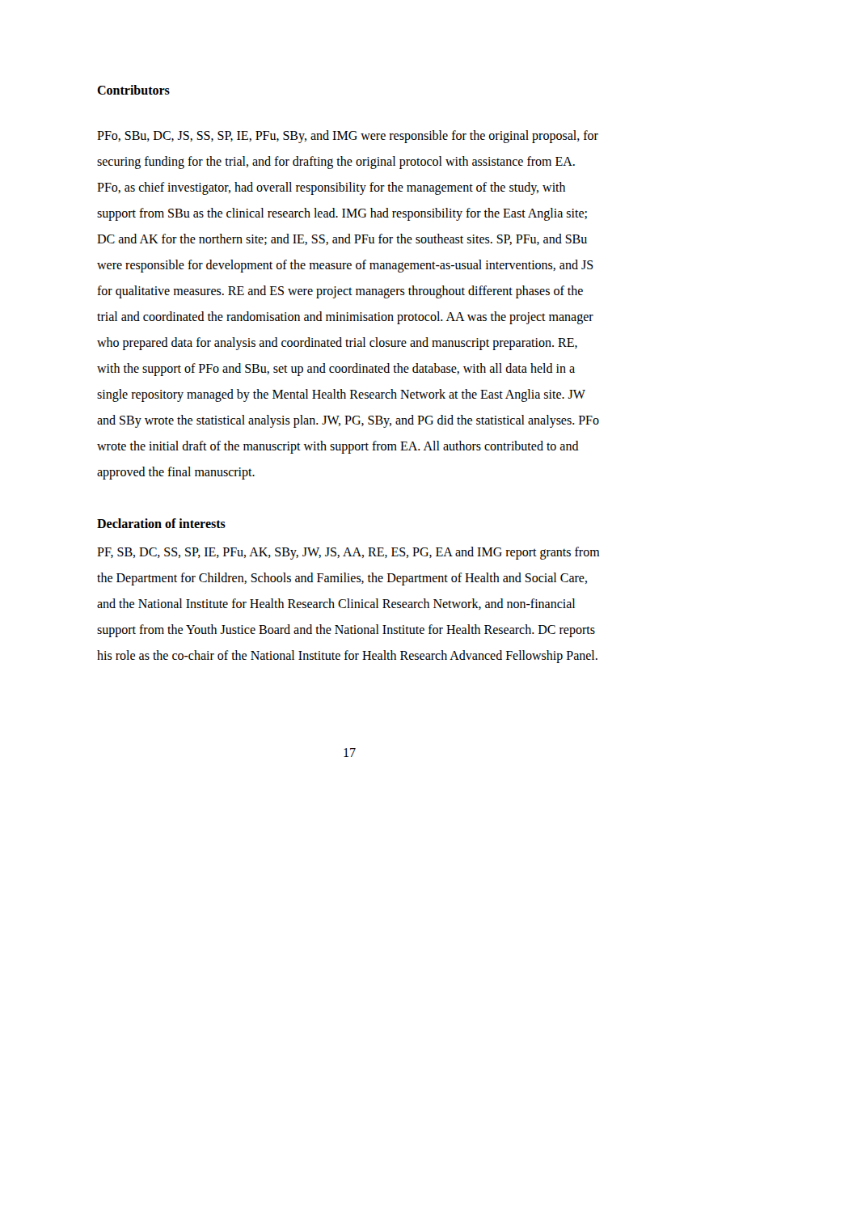Contributors
PFo, SBu, DC, JS, SS, SP, IE, PFu, SBy, and IMG were responsible for the original proposal, for securing funding for the trial, and for drafting the original protocol with assistance from EA. PFo, as chief investigator, had overall responsibility for the management of the study, with support from SBu as the clinical research lead. IMG had responsibility for the East Anglia site; DC and AK for the northern site; and IE, SS, and PFu for the southeast sites. SP, PFu, and SBu were responsible for development of the measure of management-as-usual interventions, and JS for qualitative measures. RE and ES were project managers throughout different phases of the trial and coordinated the randomisation and minimisation protocol. AA was the project manager who prepared data for analysis and coordinated trial closure and manuscript preparation. RE, with the support of PFo and SBu, set up and coordinated the database, with all data held in a single repository managed by the Mental Health Research Network at the East Anglia site. JW and SBy wrote the statistical analysis plan. JW, PG, SBy, and PG did the statistical analyses. PFo wrote the initial draft of the manuscript with support from EA. All authors contributed to and approved the final manuscript.
Declaration of interests
PF, SB, DC, SS, SP, IE, PFu, AK, SBy, JW, JS, AA, RE, ES, PG, EA and IMG report grants from the Department for Children, Schools and Families, the Department of Health and Social Care, and the National Institute for Health Research Clinical Research Network, and non-financial support from the Youth Justice Board and the National Institute for Health Research. DC reports his role as the co-chair of the National Institute for Health Research Advanced Fellowship Panel.
17